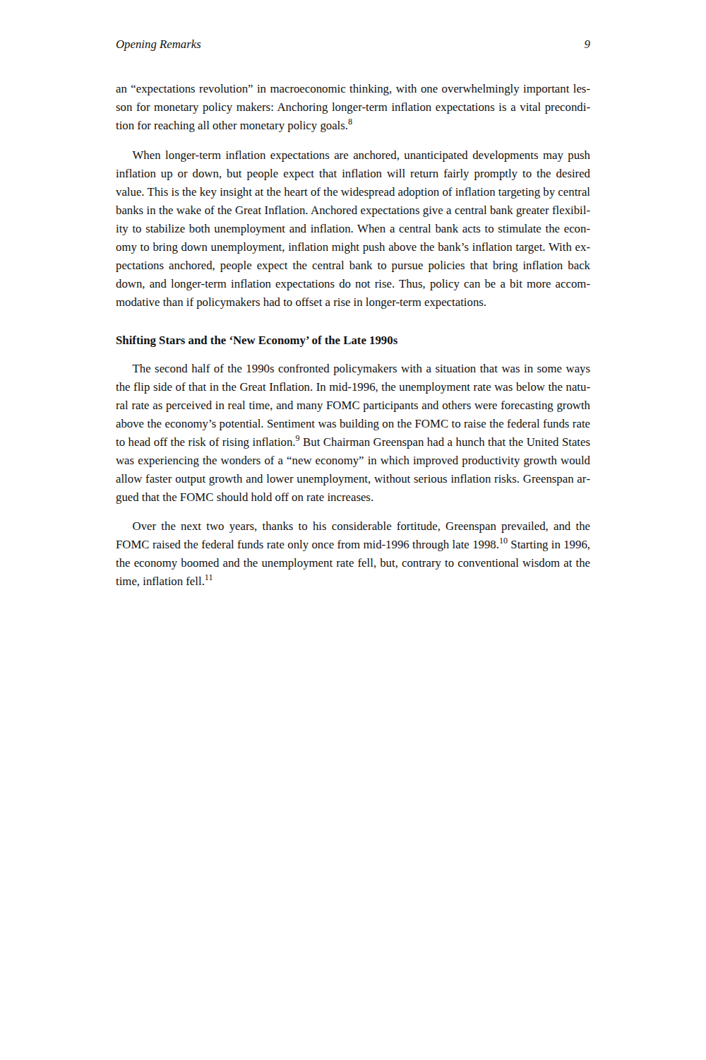Opening Remarks 9
an “expectations revolution” in macroeconomic thinking, with one overwhelmingly important lesson for monetary policy makers: Anchoring longer-term inflation expectations is a vital precondition for reaching all other monetary policy goals.8
When longer-term inflation expectations are anchored, unanticipated developments may push inflation up or down, but people expect that inflation will return fairly promptly to the desired value. This is the key insight at the heart of the widespread adoption of inflation targeting by central banks in the wake of the Great Inflation. Anchored expectations give a central bank greater flexibility to stabilize both unemployment and inflation. When a central bank acts to stimulate the economy to bring down unemployment, inflation might push above the bank’s inflation target. With expectations anchored, people expect the central bank to pursue policies that bring inflation back down, and longer-term inflation expectations do not rise. Thus, policy can be a bit more accommodative than if policymakers had to offset a rise in longer-term expectations.
Shifting Stars and the ‘New Economy’ of the Late 1990s
The second half of the 1990s confronted policymakers with a situation that was in some ways the flip side of that in the Great Inflation. In mid-1996, the unemployment rate was below the natural rate as perceived in real time, and many FOMC participants and others were forecasting growth above the economy’s potential. Sentiment was building on the FOMC to raise the federal funds rate to head off the risk of rising inflation.9 But Chairman Greenspan had a hunch that the United States was experiencing the wonders of a “new economy” in which improved productivity growth would allow faster output growth and lower unemployment, without serious inflation risks. Greenspan argued that the FOMC should hold off on rate increases.
Over the next two years, thanks to his considerable fortitude, Greenspan prevailed, and the FOMC raised the federal funds rate only once from mid-1996 through late 1998.10 Starting in 1996, the economy boomed and the unemployment rate fell, but, contrary to conventional wisdom at the time, inflation fell.11